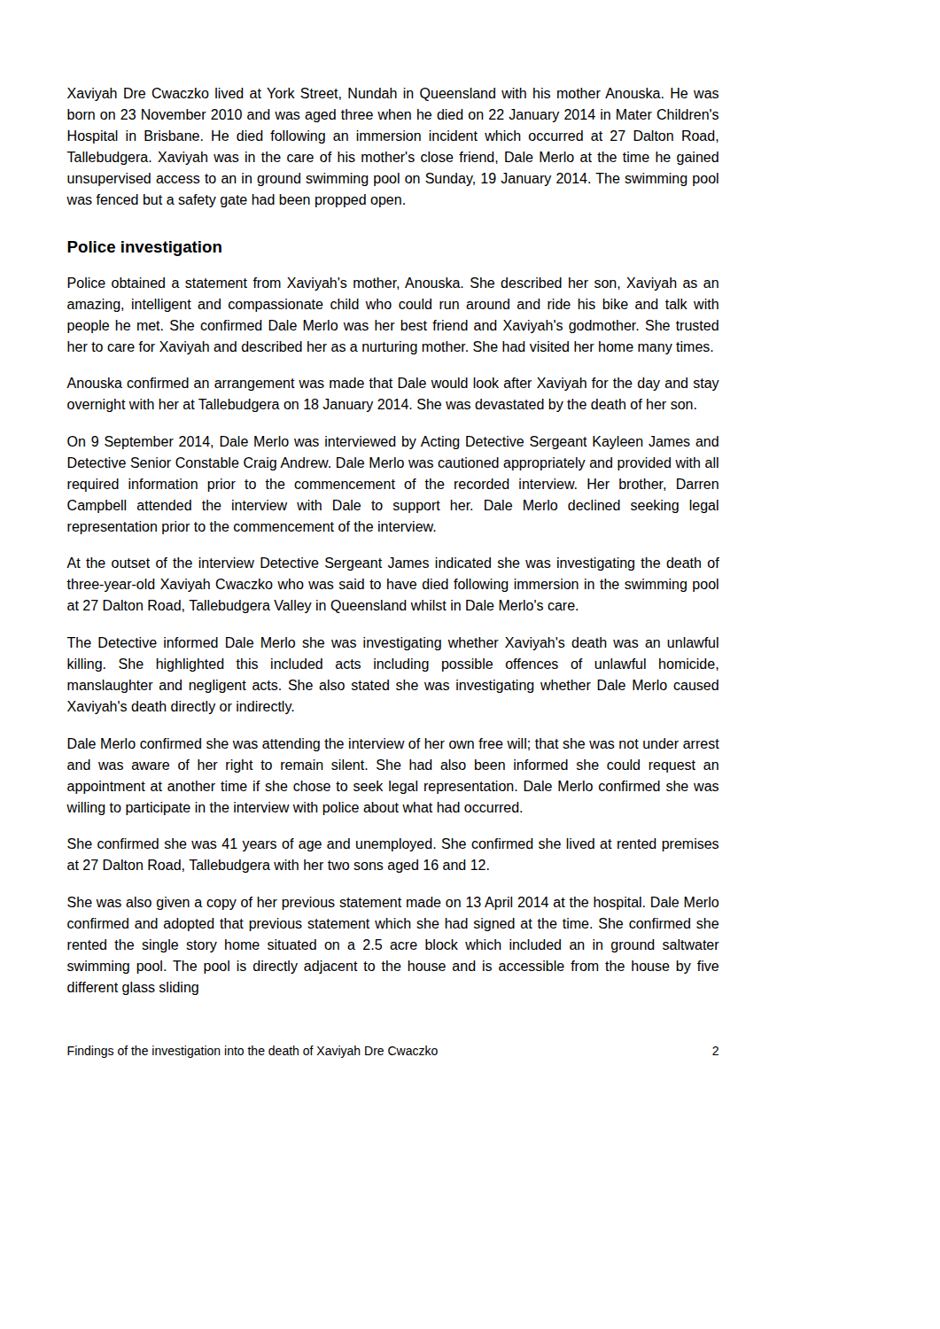Xaviyah Dre Cwaczko lived at York Street, Nundah in Queensland with his mother Anouska. He was born on 23 November 2010 and was aged three when he died on 22 January 2014 in Mater Children's Hospital in Brisbane. He died following an immersion incident which occurred at 27 Dalton Road, Tallebudgera. Xaviyah was in the care of his mother's close friend, Dale Merlo at the time he gained unsupervised access to an in ground swimming pool on Sunday, 19 January 2014. The swimming pool was fenced but a safety gate had been propped open.
Police investigation
Police obtained a statement from Xaviyah's mother, Anouska. She described her son, Xaviyah as an amazing, intelligent and compassionate child who could run around and ride his bike and talk with people he met. She confirmed Dale Merlo was her best friend and Xaviyah's godmother. She trusted her to care for Xaviyah and described her as a nurturing mother. She had visited her home many times.
Anouska confirmed an arrangement was made that Dale would look after Xaviyah for the day and stay overnight with her at Tallebudgera on 18 January 2014. She was devastated by the death of her son.
On 9 September 2014, Dale Merlo was interviewed by Acting Detective Sergeant Kayleen James and Detective Senior Constable Craig Andrew. Dale Merlo was cautioned appropriately and provided with all required information prior to the commencement of the recorded interview. Her brother, Darren Campbell attended the interview with Dale to support her. Dale Merlo declined seeking legal representation prior to the commencement of the interview.
At the outset of the interview Detective Sergeant James indicated she was investigating the death of three-year-old Xaviyah Cwaczko who was said to have died following immersion in the swimming pool at 27 Dalton Road, Tallebudgera Valley in Queensland whilst in Dale Merlo's care.
The Detective informed Dale Merlo she was investigating whether Xaviyah's death was an unlawful killing. She highlighted this included acts including possible offences of unlawful homicide, manslaughter and negligent acts. She also stated she was investigating whether Dale Merlo caused Xaviyah's death directly or indirectly.
Dale Merlo confirmed she was attending the interview of her own free will; that she was not under arrest and was aware of her right to remain silent. She had also been informed she could request an appointment at another time if she chose to seek legal representation. Dale Merlo confirmed she was willing to participate in the interview with police about what had occurred.
She confirmed she was 41 years of age and unemployed. She confirmed she lived at rented premises at 27 Dalton Road, Tallebudgera with her two sons aged 16 and 12.
She was also given a copy of her previous statement made on 13 April 2014 at the hospital. Dale Merlo confirmed and adopted that previous statement which she had signed at the time. She confirmed she rented the single story home situated on a 2.5 acre block which included an in ground saltwater swimming pool. The pool is directly adjacent to the house and is accessible from the house by five different glass sliding
Findings of the investigation into the death of Xaviyah Dre Cwaczko
2